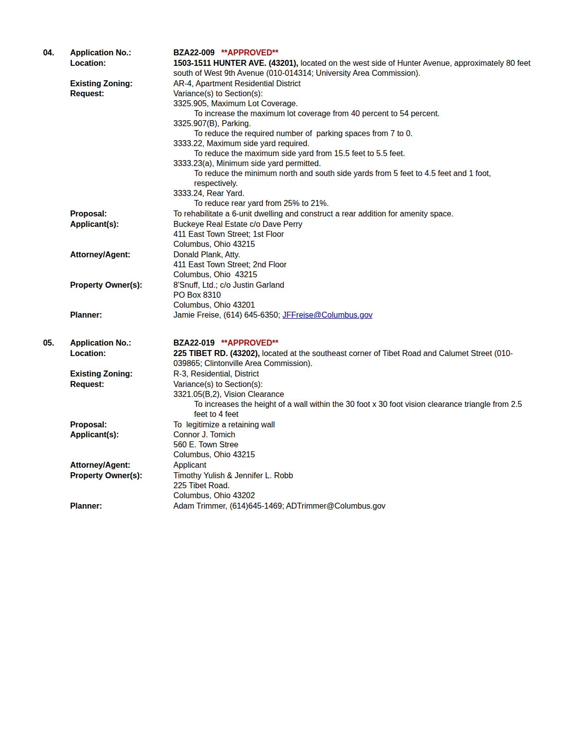| 04. | Application No.: | BZA22-009 **APPROVED** |
| | Location: | 1503-1511 HUNTER AVE. (43201), located on the west side of Hunter Avenue, approximately 80 feet south of West 9th Avenue (010-014314; University Area Commission). |
| | Existing Zoning: | AR-4, Apartment Residential District |
| | Request: | Variance(s) to Section(s): 3325.905, Maximum Lot Coverage. To increase the maximum lot coverage from 40 percent to 54 percent. 3325.907(B), Parking. To reduce the required number of parking spaces from 7 to 0. 3333.22, Maximum side yard required. To reduce the maximum side yard from 15.5 feet to 5.5 feet. 3333.23(a), Minimum side yard permitted. To reduce the minimum north and south side yards from 5 feet to 4.5 feet and 1 foot, respectively. 3333.24, Rear Yard. To reduce rear yard from 25% to 21%. |
| | Proposal: | To rehabilitate a 6-unit dwelling and construct a rear addition for amenity space. |
| | Applicant(s): | Buckeye Real Estate c/o Dave Perry 411 East Town Street; 1st Floor Columbus, Ohio 43215 |
| | Attorney/Agent: | Donald Plank, Atty. 411 East Town Street; 2nd Floor Columbus, Ohio 43215 |
| | Property Owner(s): | 8'Snuff, Ltd.; c/o Justin Garland PO Box 8310 Columbus, Ohio 43201 |
| | Planner: | Jamie Freise, (614) 645-6350; JFFreise@Columbus.gov |
| 05. | Application No.: | BZA22-019 **APPROVED** |
| | Location: | 225 TIBET RD. (43202), located at the southeast corner of Tibet Road and Calumet Street (010-039865; Clintonville Area Commission). |
| | Existing Zoning: | R-3, Residential, District |
| | Request: | Variance(s) to Section(s): 3321.05(B,2), Vision Clearance To increases the height of a wall within the 30 foot x 30 foot vision clearance triangle from 2.5 feet to 4 feet |
| | Proposal: | To legitimize a retaining wall |
| | Applicant(s): | Connor J. Tomich 560 E. Town Stree Columbus, Ohio 43215 |
| | Attorney/Agent: | Applicant |
| | Property Owner(s): | Timothy Yulish & Jennifer L. Robb 225 Tibet Road. Columbus, Ohio 43202 |
| | Planner: | Adam Trimmer, (614)645-1469; ADTrimmer@Columbus.gov |